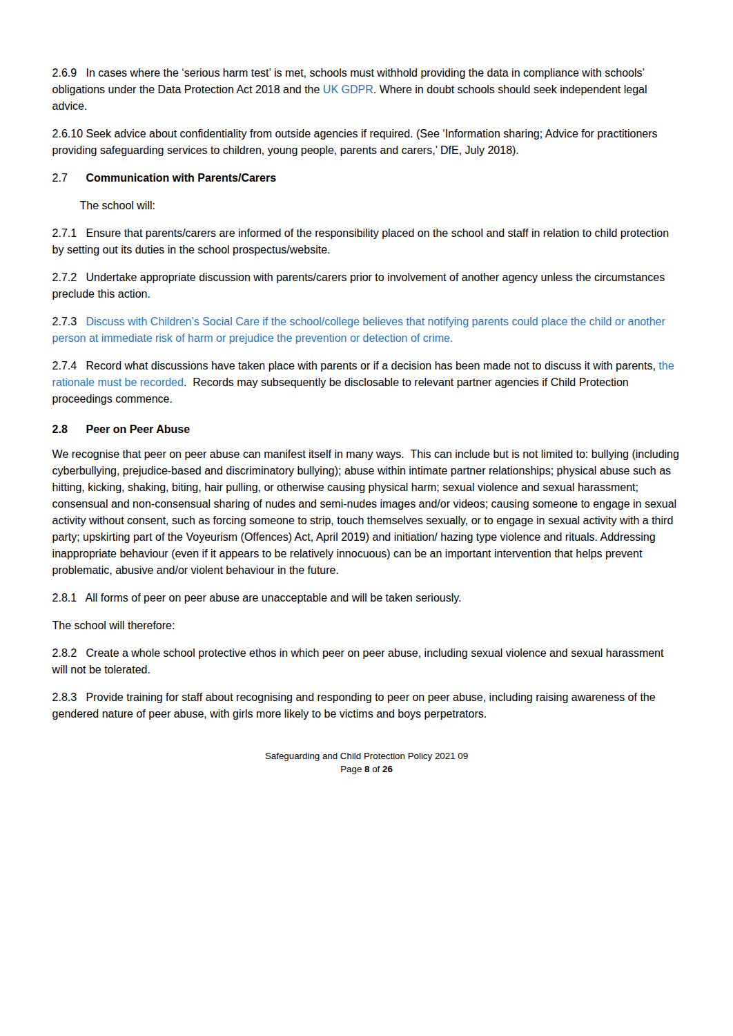2.6.9 In cases where the ‘serious harm test’ is met, schools must withhold providing the data in compliance with schools’ obligations under the Data Protection Act 2018 and the UK GDPR. Where in doubt schools should seek independent legal advice.
2.6.10 Seek advice about confidentiality from outside agencies if required. (See ‘Information sharing; Advice for practitioners providing safeguarding services to children, young people, parents and carers,’ DfE, July 2018).
2.7 Communication with Parents/Carers
The school will:
2.7.1 Ensure that parents/carers are informed of the responsibility placed on the school and staff in relation to child protection by setting out its duties in the school prospectus/website.
2.7.2 Undertake appropriate discussion with parents/carers prior to involvement of another agency unless the circumstances preclude this action.
2.7.3 Discuss with Children’s Social Care if the school/college believes that notifying parents could place the child or another person at immediate risk of harm or prejudice the prevention or detection of crime.
2.7.4 Record what discussions have taken place with parents or if a decision has been made not to discuss it with parents, the rationale must be recorded. Records may subsequently be disclosable to relevant partner agencies if Child Protection proceedings commence.
2.8 Peer on Peer Abuse
We recognise that peer on peer abuse can manifest itself in many ways. This can include but is not limited to: bullying (including cyberbullying, prejudice-based and discriminatory bullying); abuse within intimate partner relationships; physical abuse such as hitting, kicking, shaking, biting, hair pulling, or otherwise causing physical harm; sexual violence and sexual harassment; consensual and non-consensual sharing of nudes and semi-nudes images and/or videos; causing someone to engage in sexual activity without consent, such as forcing someone to strip, touch themselves sexually, or to engage in sexual activity with a third party; upskirting part of the Voyeurism (Offences) Act, April 2019) and initiation/ hazing type violence and rituals. Addressing inappropriate behaviour (even if it appears to be relatively innocuous) can be an important intervention that helps prevent problematic, abusive and/or violent behaviour in the future.
2.8.1 All forms of peer on peer abuse are unacceptable and will be taken seriously.
The school will therefore:
2.8.2 Create a whole school protective ethos in which peer on peer abuse, including sexual violence and sexual harassment will not be tolerated.
2.8.3 Provide training for staff about recognising and responding to peer on peer abuse, including raising awareness of the gendered nature of peer abuse, with girls more likely to be victims and boys perpetrators.
Safeguarding and Child Protection Policy 2021 09
Page 8 of 26